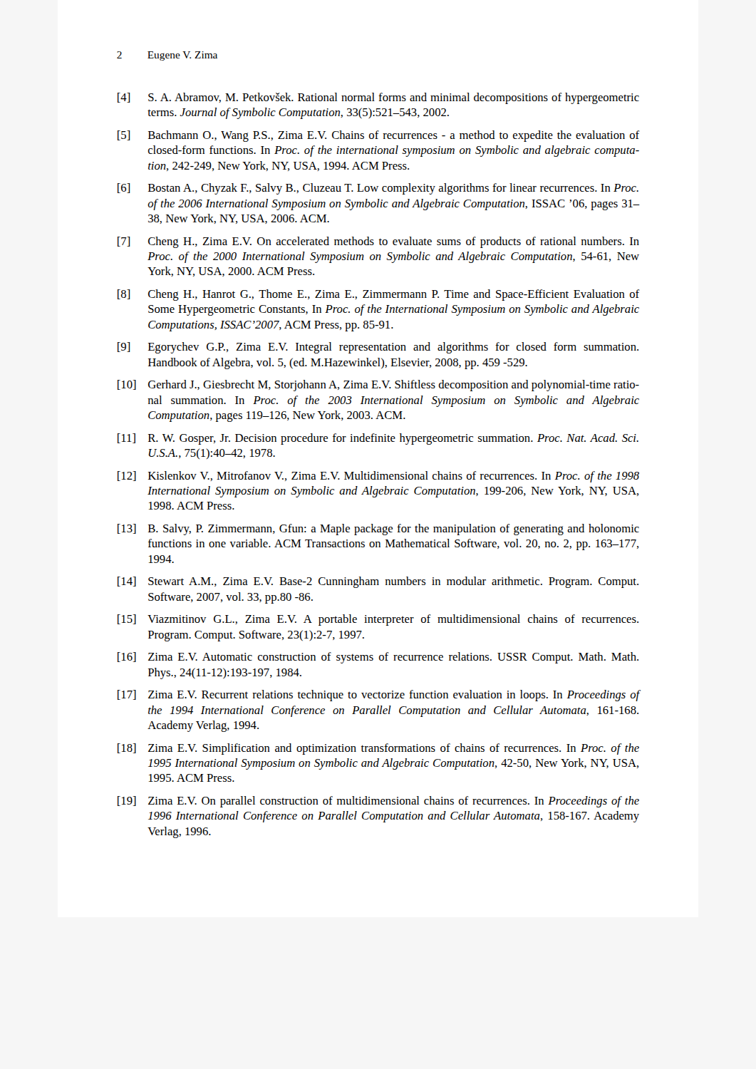2 Eugene V. Zima
[4] S. A. Abramov, M. Petkovšek. Rational normal forms and minimal decompositions of hypergeometric terms. Journal of Symbolic Computation, 33(5):521–543, 2002.
[5] Bachmann O., Wang P.S., Zima E.V. Chains of recurrences - a method to expedite the evaluation of closed-form functions. In Proc. of the international symposium on Symbolic and algebraic computation, 242-249, New York, NY, USA, 1994. ACM Press.
[6] Bostan A., Chyzak F., Salvy B., Cluzeau T. Low complexity algorithms for linear recurrences. In Proc. of the 2006 International Symposium on Symbolic and Algebraic Computation, ISSAC ’06, pages 31–38, New York, NY, USA, 2006. ACM.
[7] Cheng H., Zima E.V. On accelerated methods to evaluate sums of products of rational numbers. In Proc. of the 2000 International Symposium on Symbolic and Algebraic Computation, 54-61, New York, NY, USA, 2000. ACM Press.
[8] Cheng H., Hanrot G., Thome E., Zima E., Zimmermann P. Time and Space-Efficient Evaluation of Some Hypergeometric Constants, In Proc. of the International Symposium on Symbolic and Algebraic Computations, ISSAC’2007, ACM Press, pp. 85-91.
[9] Egorychev G.P., Zima E.V. Integral representation and algorithms for closed form summation. Handbook of Algebra, vol. 5, (ed. M.Hazewinkel), Elsevier, 2008, pp. 459 -529.
[10] Gerhard J., Giesbrecht M, Storjohann A, Zima E.V. Shiftless decomposition and polynomial-time rational summation. In Proc. of the 2003 International Symposium on Symbolic and Algebraic Computation, pages 119–126, New York, 2003. ACM.
[11] R. W. Gosper, Jr. Decision procedure for indefinite hypergeometric summation. Proc. Nat. Acad. Sci. U.S.A., 75(1):40–42, 1978.
[12] Kislenkov V., Mitrofanov V., Zima E.V. Multidimensional chains of recurrences. In Proc. of the 1998 International Symposium on Symbolic and Algebraic Computation, 199-206, New York, NY, USA, 1998. ACM Press.
[13] B. Salvy, P. Zimmermann, Gfun: a Maple package for the manipulation of generating and holonomic functions in one variable. ACM Transactions on Mathematical Software, vol. 20, no. 2, pp. 163–177, 1994.
[14] Stewart A.M., Zima E.V. Base-2 Cunningham numbers in modular arithmetic. Program. Comput. Software, 2007, vol. 33, pp.80 -86.
[15] Viazmitinov G.L., Zima E.V. A portable interpreter of multidimensional chains of recurrences. Program. Comput. Software, 23(1):2-7, 1997.
[16] Zima E.V. Automatic construction of systems of recurrence relations. USSR Comput. Math. Math. Phys., 24(11-12):193-197, 1984.
[17] Zima E.V. Recurrent relations technique to vectorize function evaluation in loops. In Proceedings of the 1994 International Conference on Parallel Computation and Cellular Automata, 161-168. Academy Verlag, 1994.
[18] Zima E.V. Simplification and optimization transformations of chains of recurrences. In Proc. of the 1995 International Symposium on Symbolic and Algebraic Computation, 42-50, New York, NY, USA, 1995. ACM Press.
[19] Zima E.V. On parallel construction of multidimensional chains of recurrences. In Proceedings of the 1996 International Conference on Parallel Computation and Cellular Automata, 158-167. Academy Verlag, 1996.